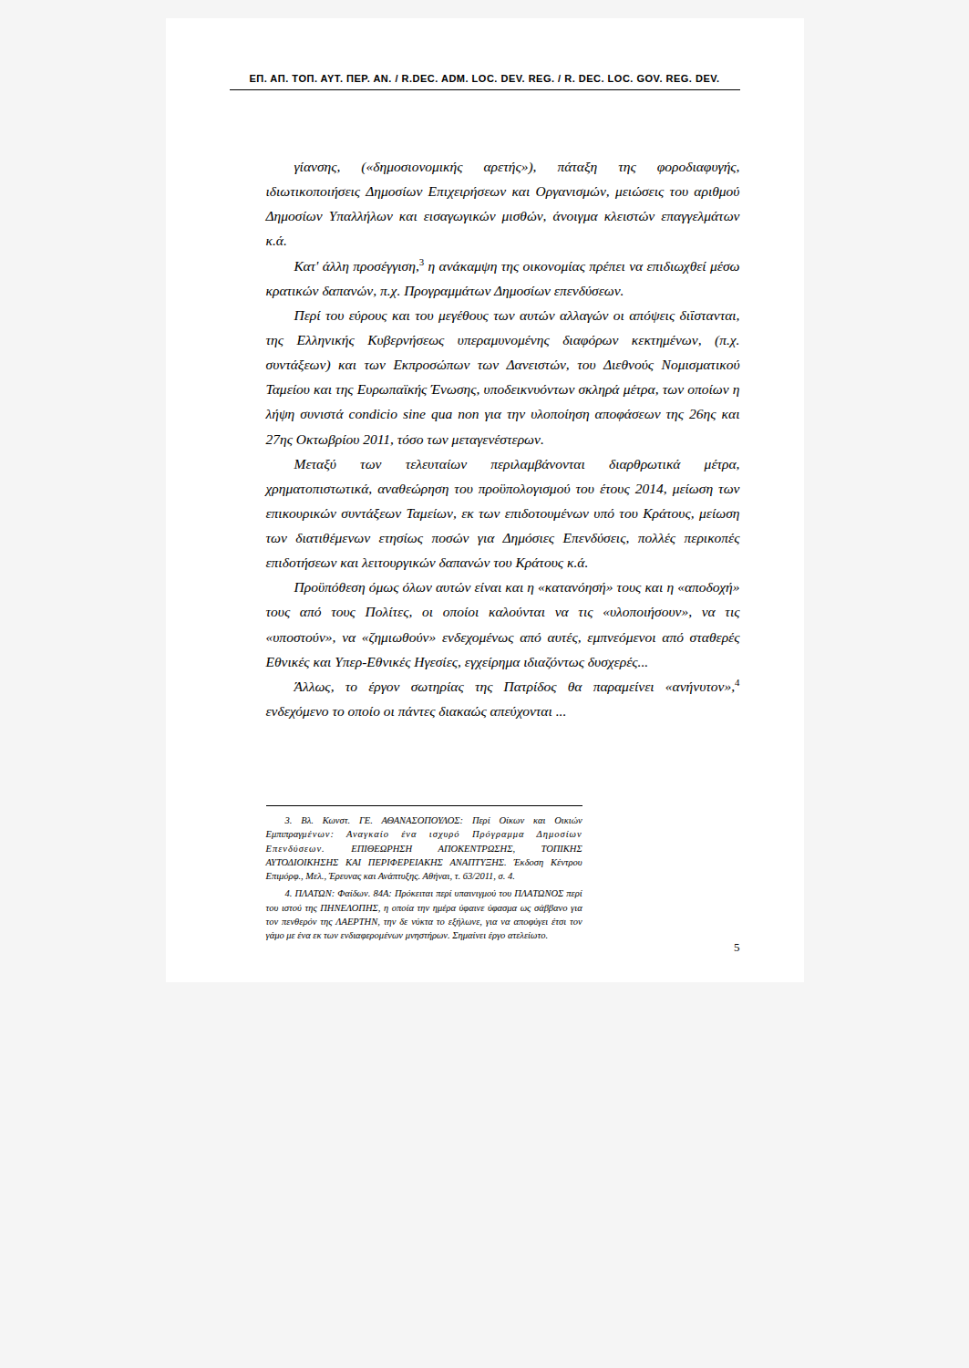ΕΠ. ΑΠ. ΤΟΠ. ΑΥΤ. ΠΕΡ. ΑΝ. / R.DEC. ADM. LOC. DEV. REG. / R. DEC. LOC. GOV. REG. DEV.
γίανσης, («δημοσιονομικής αρετής»), πάταξη της φοροδιαφυγής, ιδιωτικοποιήσεις Δημοσίων Επιχειρήσεων και Οργανισμών, μειώσεις του αριθμού Δημοσίων Υπαλλήλων και εισαγωγικών μισθών, άνοιγμα κλειστών επαγγελμάτων κ.ά.
Κατ' άλλη προσέγγιση,3 η ανάκαμψη της οικονομίας πρέπει να επιδιωχθεί μέσω κρατικών δαπανών, π.χ. Προγραμμάτων Δημοσίων επενδύσεων.
Περί του εύρους και του μεγέθους των αυτών αλλαγών οι απόψεις διΐστανται, της Ελληνικής Κυβερνήσεως υπεραμυνομένης διαφόρων κεκτημένων, (π.χ. συντάξεων) και των Εκπροσώπων των Δανειστών, του Διεθνούς Νομισματικού Ταμείου και της Ευρωπαϊκής Ένωσης, υποδεικνυόντων σκληρά μέτρα, των οποίων η λήψη συνιστά condicio sine qua non για την υλοποίηση αποφάσεων της 26ης και 27ης Οκτωβρίου 2011, τόσο των μεταγενέστερων.
Μεταξύ των τελευταίων περιλαμβάνονται διαρθρωτικά μέτρα, χρηματοπιστωτικά, αναθεώρηση του προϋπολογισμού του έτους 2014, μείωση των επικουρικών συντάξεων Ταμείων, εκ των επιδοτουμένων υπό του Κράτους, μείωση των διατιθέμενων ετησίως ποσών για Δημόσιες Επενδύσεις, πολλές περικοπές επιδοτήσεων και λειτουργικών δαπανών του Κράτους κ.ά.
Προϋπόθεση όμως όλων αυτών είναι και η «κατανόησή» τους και η «αποδοχή» τους από τους Πολίτες, οι οποίοι καλούνται να τις «υλοποιήσουν», να τις «υποστούν», να «ζημιωθούν» ενδεχομένως από αυτές, εμπνεόμενοι από σταθερές Εθνικές και Υπερ-Εθνικές Ηγεσίες, εγχείρημα ιδιαζόντως δυσχερές...
Άλλως, το έργον σωτηρίας της Πατρίδος θα παραμείνει «ανήνυτον»,4 ενδεχόμενο το οποίο οι πάντες διακαώς απεύχονται ...
3. Βλ. Κωνστ. ΓΕ. ΑΘΑΝΑΣΟΠΟΥΛΟΣ: Περί Οίκων και Οικιών Εμπιπραγμένων: Αναγκαίο ένα ισχυρό Πρόγραμμα Δημοσίων Επενδύσεων. ΕΠΙΘΕΩΡΗΣΗ ΑΠΟΚΕΝΤΡΩΣΗΣ, ΤΟΠΙΚΗΣ ΑΥΤΟΔΙΟΙΚΗΣΗΣ ΚΑΙ ΠΕΡΙΦΕΡΕΙΑΚΗΣ ΑΝΑΠΤΥΞΗΣ. Έκδοση Κέντρου Επιμόρφ., Μελ., Έρευνας και Ανάπτυξης. Αθήναι, τ. 63/2011, σ. 4.
4. ΠΛΑΤΩΝ: Φαίδων. 84Α: Πρόκειται περί υπαινιγμού του ΠΛΑΤΩΝΟΣ περί του ιστού της ΠΗΝΕΛΟΠΗΣ, η οποία την ημέρα ύφαινε ύφασμα ως σάββανο για τον πενθερόν της ΛΑΕΡΤΗΝ, την δε νύκτα το εξήλωνε, για να αποφύγει έτσι τον γάμο με ένα εκ των ενδιαφερομένων μνηστήρων. Σημαίνει έργο ατελείωτο.
5